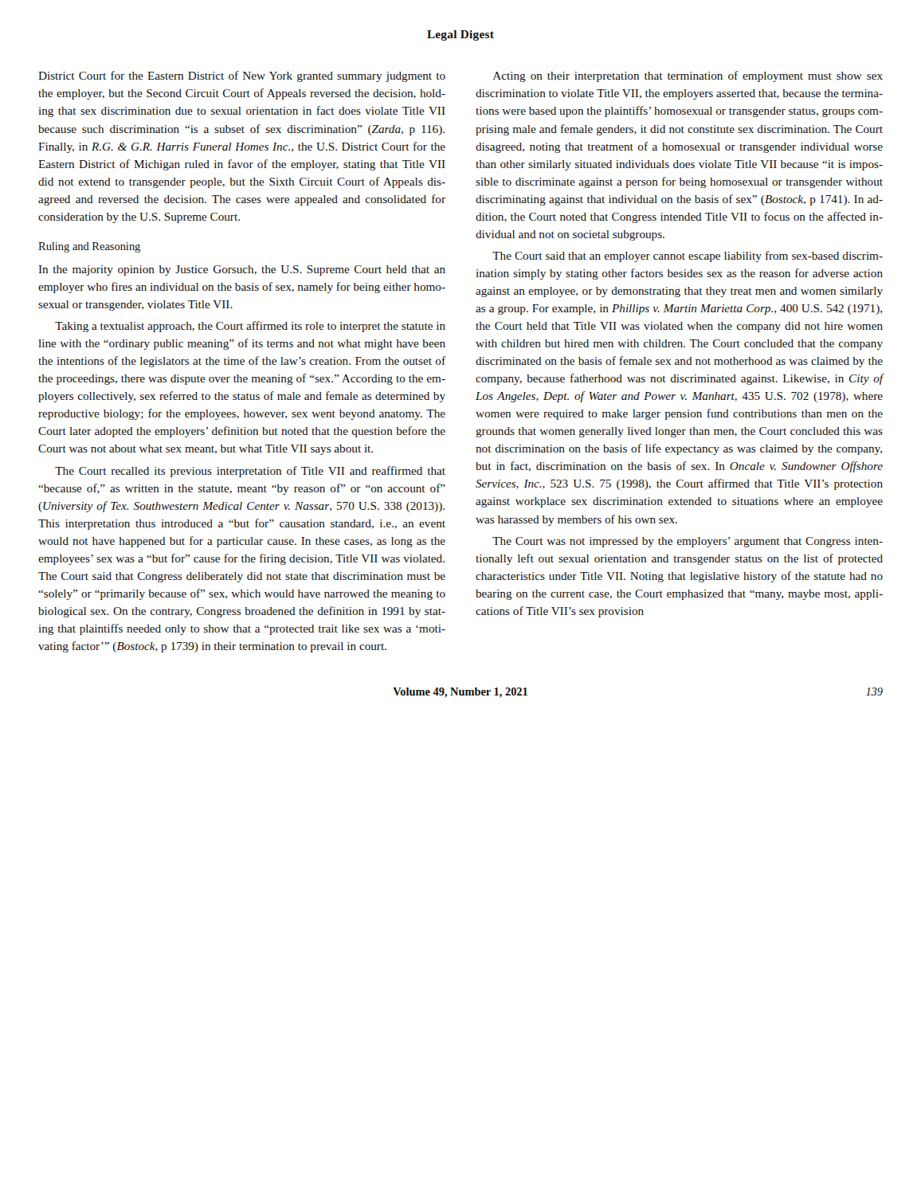Legal Digest
District Court for the Eastern District of New York granted summary judgment to the employer, but the Second Circuit Court of Appeals reversed the decision, holding that sex discrimination due to sexual orientation in fact does violate Title VII because such discrimination “is a subset of sex discrimination” (Zarda, p 116). Finally, in R.G. & G.R. Harris Funeral Homes Inc., the U.S. District Court for the Eastern District of Michigan ruled in favor of the employer, stating that Title VII did not extend to transgender people, but the Sixth Circuit Court of Appeals disagreed and reversed the decision. The cases were appealed and consolidated for consideration by the U.S. Supreme Court.
Ruling and Reasoning
In the majority opinion by Justice Gorsuch, the U.S. Supreme Court held that an employer who fires an individual on the basis of sex, namely for being either homosexual or transgender, violates Title VII.
Taking a textualist approach, the Court affirmed its role to interpret the statute in line with the “ordinary public meaning” of its terms and not what might have been the intentions of the legislators at the time of the law’s creation. From the outset of the proceedings, there was dispute over the meaning of “sex.” According to the employers collectively, sex referred to the status of male and female as determined by reproductive biology; for the employees, however, sex went beyond anatomy. The Court later adopted the employers’ definition but noted that the question before the Court was not about what sex meant, but what Title VII says about it.
The Court recalled its previous interpretation of Title VII and reaffirmed that “because of,” as written in the statute, meant “by reason of” or “on account of” (University of Tex. Southwestern Medical Center v. Nassar, 570 U.S. 338 (2013)). This interpretation thus introduced a “but for” causation standard, i.e., an event would not have happened but for a particular cause. In these cases, as long as the employees’ sex was a “but for” cause for the firing decision, Title VII was violated. The Court said that Congress deliberately did not state that discrimination must be “solely” or “primarily because of” sex, which would have narrowed the meaning to biological sex. On the contrary, Congress broadened the definition in 1991 by stating that plaintiffs needed only to show that a “protected trait like sex was a ‘motivating factor’” (Bostock, p 1739) in their termination to prevail in court.
Acting on their interpretation that termination of employment must show sex discrimination to violate Title VII, the employers asserted that, because the terminations were based upon the plaintiffs’ homosexual or transgender status, groups comprising male and female genders, it did not constitute sex discrimination. The Court disagreed, noting that treatment of a homosexual or transgender individual worse than other similarly situated individuals does violate Title VII because “it is impossible to discriminate against a person for being homosexual or transgender without discriminating against that individual on the basis of sex” (Bostock, p 1741). In addition, the Court noted that Congress intended Title VII to focus on the affected individual and not on societal subgroups.
The Court said that an employer cannot escape liability from sex-based discrimination simply by stating other factors besides sex as the reason for adverse action against an employee, or by demonstrating that they treat men and women similarly as a group. For example, in Phillips v. Martin Marietta Corp., 400 U.S. 542 (1971), the Court held that Title VII was violated when the company did not hire women with children but hired men with children. The Court concluded that the company discriminated on the basis of female sex and not motherhood as was claimed by the company, because fatherhood was not discriminated against. Likewise, in City of Los Angeles, Dept. of Water and Power v. Manhart, 435 U.S. 702 (1978), where women were required to make larger pension fund contributions than men on the grounds that women generally lived longer than men, the Court concluded this was not discrimination on the basis of life expectancy as was claimed by the company, but in fact, discrimination on the basis of sex. In Oncale v. Sundowner Offshore Services, Inc., 523 U.S. 75 (1998), the Court affirmed that Title VII’s protection against workplace sex discrimination extended to situations where an employee was harassed by members of his own sex.
The Court was not impressed by the employers’ argument that Congress intentionally left out sexual orientation and transgender status on the list of protected characteristics under Title VII. Noting that legislative history of the statute had no bearing on the current case, the Court emphasized that “many, maybe most, applications of Title VII’s sex provision
Volume 49, Number 1, 2021 139